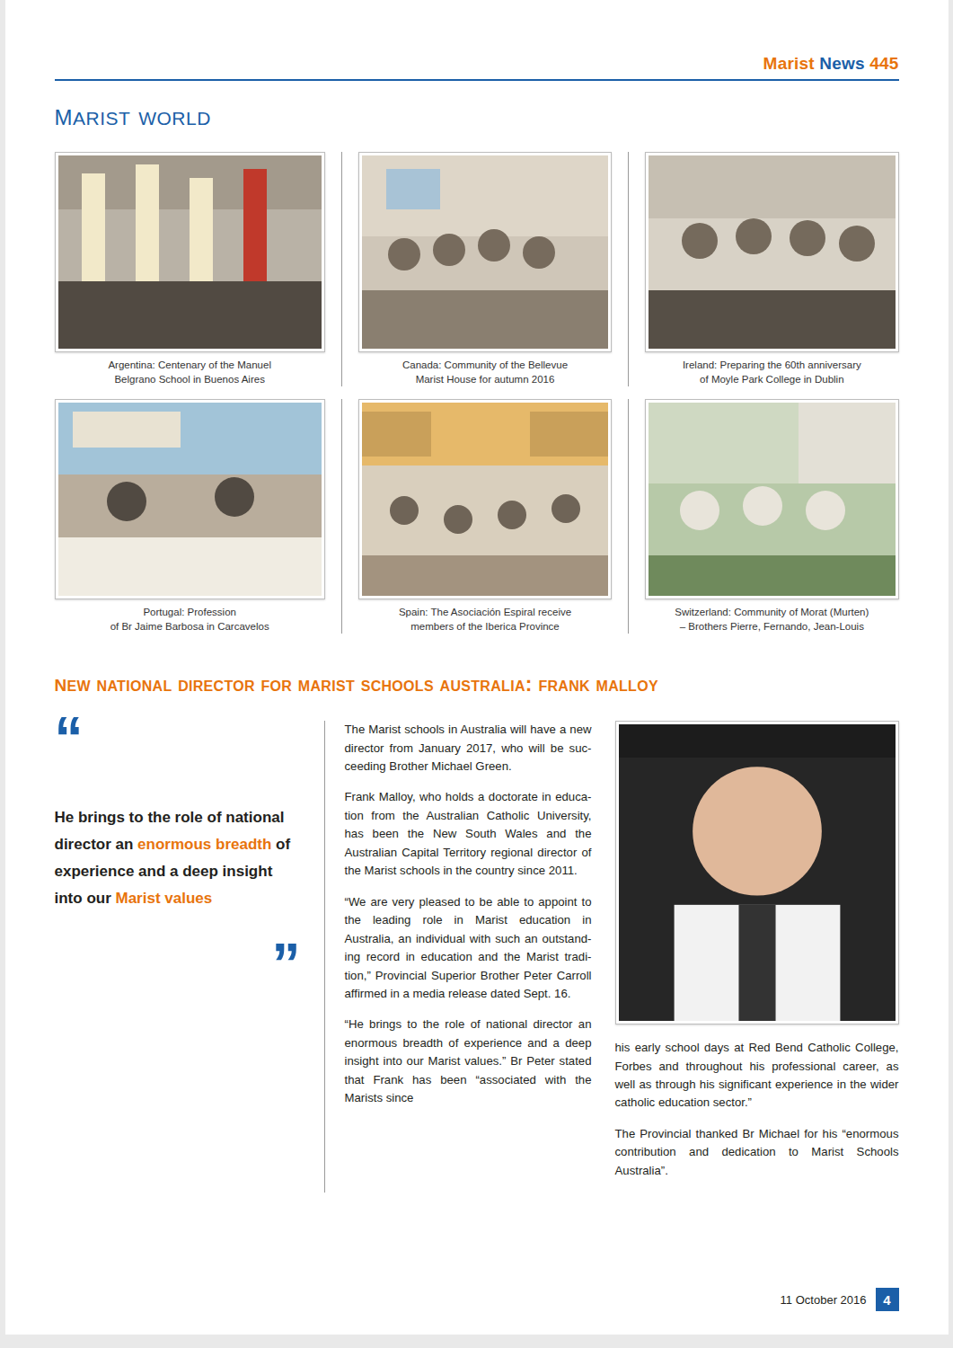Marist News 445
Marist World
Argentina: Centenary of the Manuel
Belgrano School in Buenos Aires
Canada: Community of the Bellevue
Marist House for autumn 2016
Ireland: Preparing the 60th anniversary
of Moyle Park College in Dublin
Portugal: Profession
of Br Jaime Barbosa in Carcavelos
Spain: The Asociación Espiral receive
members of the Iberica Province
Switzerland: Community of Morat (Murten)
– Brothers Pierre, Fernando, Jean-Louis
New national director for Marist Schools Australia: Frank Malloy
“ He brings to the role of national director an enormous breadth of experience and a deep insight into our Marist values ”
The Marist schools in Australia will have a new director from January 2017, who will be succeeding Brother Michael Green.
Frank Malloy, who holds a doctorate in education from the Australian Catholic University, has been the New South Wales and the Australian Capital Territory regional director of the Marist schools in the country since 2011.
“We are very pleased to be able to appoint to the leading role in Marist education in Australia, an individual with such an outstanding record in education and the Marist tradition,” Provincial Superior Brother Peter Carroll affirmed in a media release dated Sept. 16.
“He brings to the role of national director an enormous breadth of experience and a deep insight into our Marist values.” Br Peter stated that Frank has been “associated with the Marists since
his early school days at Red Bend Catholic College, Forbes and throughout his professional career, as well as through his significant experience in the wider catholic education sector.”
The Provincial thanked Br Michael for his “enormous contribution and dedication to Marist Schools Australia”.
11 October 2016 4